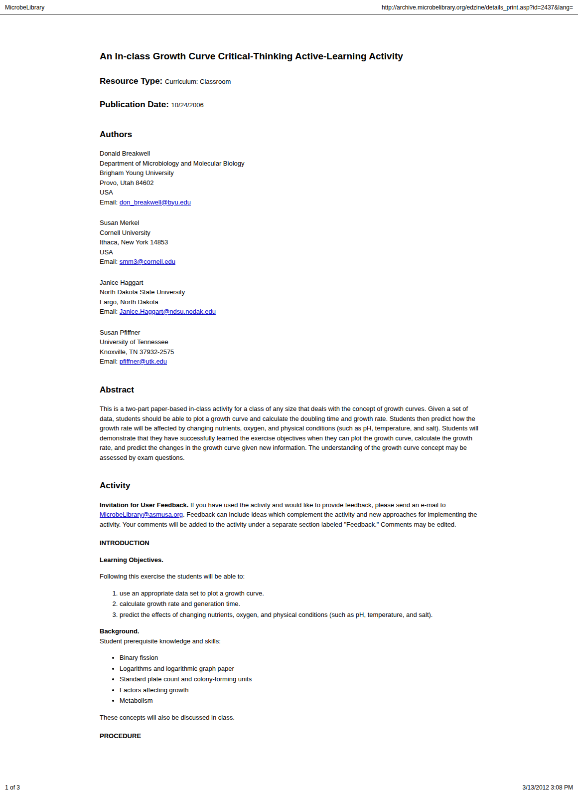MicrobeLibrary
http://archive.microbelibrary.org/edzine/details_print.asp?id=2437&lang=
An In-class Growth Curve Critical-Thinking Active-Learning Activity
Resource Type: Curriculum: Classroom
Publication Date: 10/24/2006
Authors
Donald Breakwell
Department of Microbiology and Molecular Biology
Brigham Young University
Provo, Utah 84602
USA
Email: don_breakwell@byu.edu
Susan Merkel
Cornell University
Ithaca, New York 14853
USA
Email: smm3@cornell.edu
Janice Haggart
North Dakota State University
Fargo, North Dakota
Email: Janice.Haggart@ndsu.nodak.edu
Susan Pfiffner
University of Tennessee
Knoxville, TN 37932-2575
Email: pfiffner@utk.edu
Abstract
This is a two-part paper-based in-class activity for a class of any size that deals with the concept of growth curves. Given a set of data, students should be able to plot a growth curve and calculate the doubling time and growth rate. Students then predict how the growth rate will be affected by changing nutrients, oxygen, and physical conditions (such as pH, temperature, and salt). Students will demonstrate that they have successfully learned the exercise objectives when they can plot the growth curve, calculate the growth rate, and predict the changes in the growth curve given new information. The understanding of the growth curve concept may be assessed by exam questions.
Activity
Invitation for User Feedback. If you have used the activity and would like to provide feedback, please send an e-mail to MicrobeLibrary@asmusa.org. Feedback can include ideas which complement the activity and new approaches for implementing the activity. Your comments will be added to the activity under a separate section labeled "Feedback." Comments may be edited.
INTRODUCTION
Learning Objectives.
Following this exercise the students will be able to:
use an appropriate data set to plot a growth curve.
calculate growth rate and generation time.
predict the effects of changing nutrients, oxygen, and physical conditions (such as pH, temperature, and salt).
Background.
Student prerequisite knowledge and skills:
Binary fission
Logarithms and logarithmic graph paper
Standard plate count and colony-forming units
Factors affecting growth
Metabolism
These concepts will also be discussed in class.
PROCEDURE
1 of 3
3/13/2012 3:08 PM